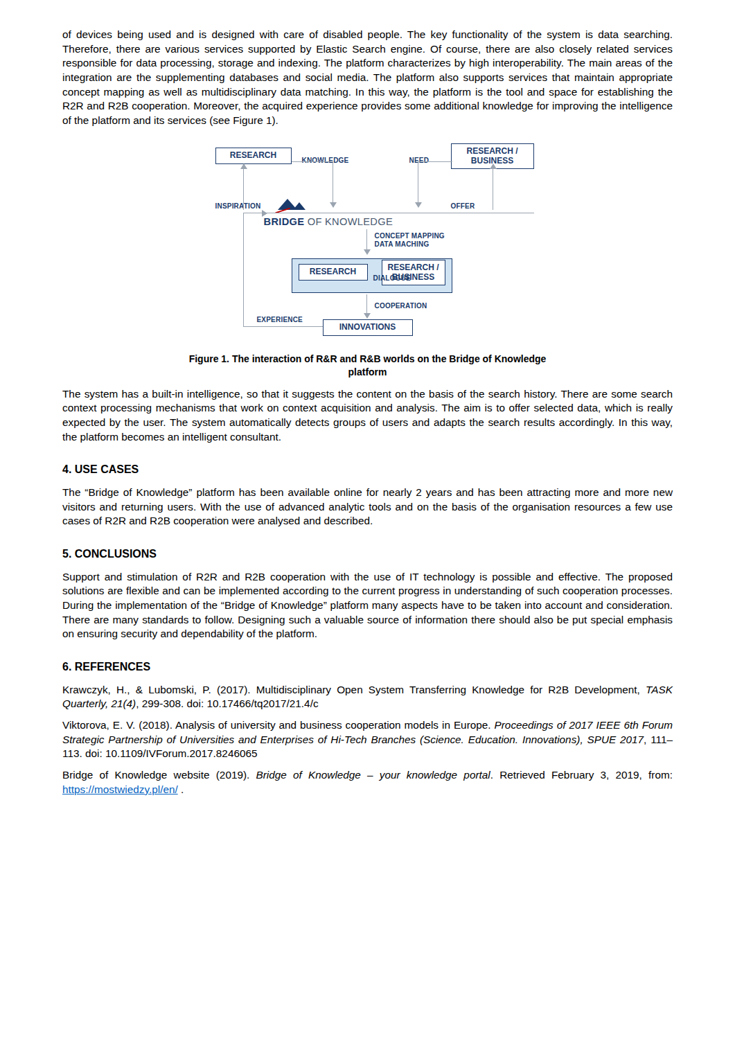of devices being used and is designed with care of disabled people. The key functionality of the system is data searching. Therefore, there are various services supported by Elastic Search engine. Of course, there are also closely related services responsible for data processing, storage and indexing. The platform characterizes by high interoperability. The main areas of the integration are the supplementing databases and social media. The platform also supports services that maintain appropriate concept mapping as well as multidisciplinary data matching. In this way, the platform is the tool and space for establishing the R2R and R2B cooperation. Moreover, the acquired experience provides some additional knowledge for improving the intelligence of the platform and its services (see Figure 1).
RESEARCH
RESEARCH /
BUSINESS
KNOWLEDGE
NEED
INSPIRATION
OFFER
BRIDGE OF KNOWLEDGE
CONCEPT MAPPING
DATA MACHING
RESEARCH
RESEARCH /
BUSINESS
DIALOGUE
COOPERATION
INNOVATIONS
EXPERIENCE
Figure 1. The interaction of R&R and R&B worlds on the Bridge of Knowledge platform
The system has a built-in intelligence, so that it suggests the content on the basis of the search history. There are some search context processing mechanisms that work on context acquisition and analysis. The aim is to offer selected data, which is really expected by the user. The system automatically detects groups of users and adapts the search results accordingly. In this way, the platform becomes an intelligent consultant.
4. USE CASES
The “Bridge of Knowledge” platform has been available online for nearly 2 years and has been attracting more and more new visitors and returning users. With the use of advanced analytic tools and on the basis of the organisation resources a few use cases of R2R and R2B cooperation were analysed and described.
5. CONCLUSIONS
Support and stimulation of R2R and R2B cooperation with the use of IT technology is possible and effective. The proposed solutions are flexible and can be implemented according to the current progress in understanding of such cooperation processes. During the implementation of the “Bridge of Knowledge” platform many aspects have to be taken into account and consideration. There are many standards to follow. Designing such a valuable source of information there should also be put special emphasis on ensuring security and dependability of the platform.
6. REFERENCES
Krawczyk, H., & Lubomski, P. (2017). Multidisciplinary Open System Transferring Knowledge for R2B Development, TASK Quarterly, 21(4), 299-308. doi: 10.17466/tq2017/21.4/c
Viktorova, E. V. (2018). Analysis of university and business cooperation models in Europe. Proceedings of 2017 IEEE 6th Forum Strategic Partnership of Universities and Enterprises of Hi-Tech Branches (Science. Education. Innovations), SPUE 2017, 111–113. doi: 10.1109/IVForum.2017.8246065
Bridge of Knowledge website (2019). Bridge of Knowledge – your knowledge portal. Retrieved February 3, 2019, from: https://mostwiedzy.pl/en/ .